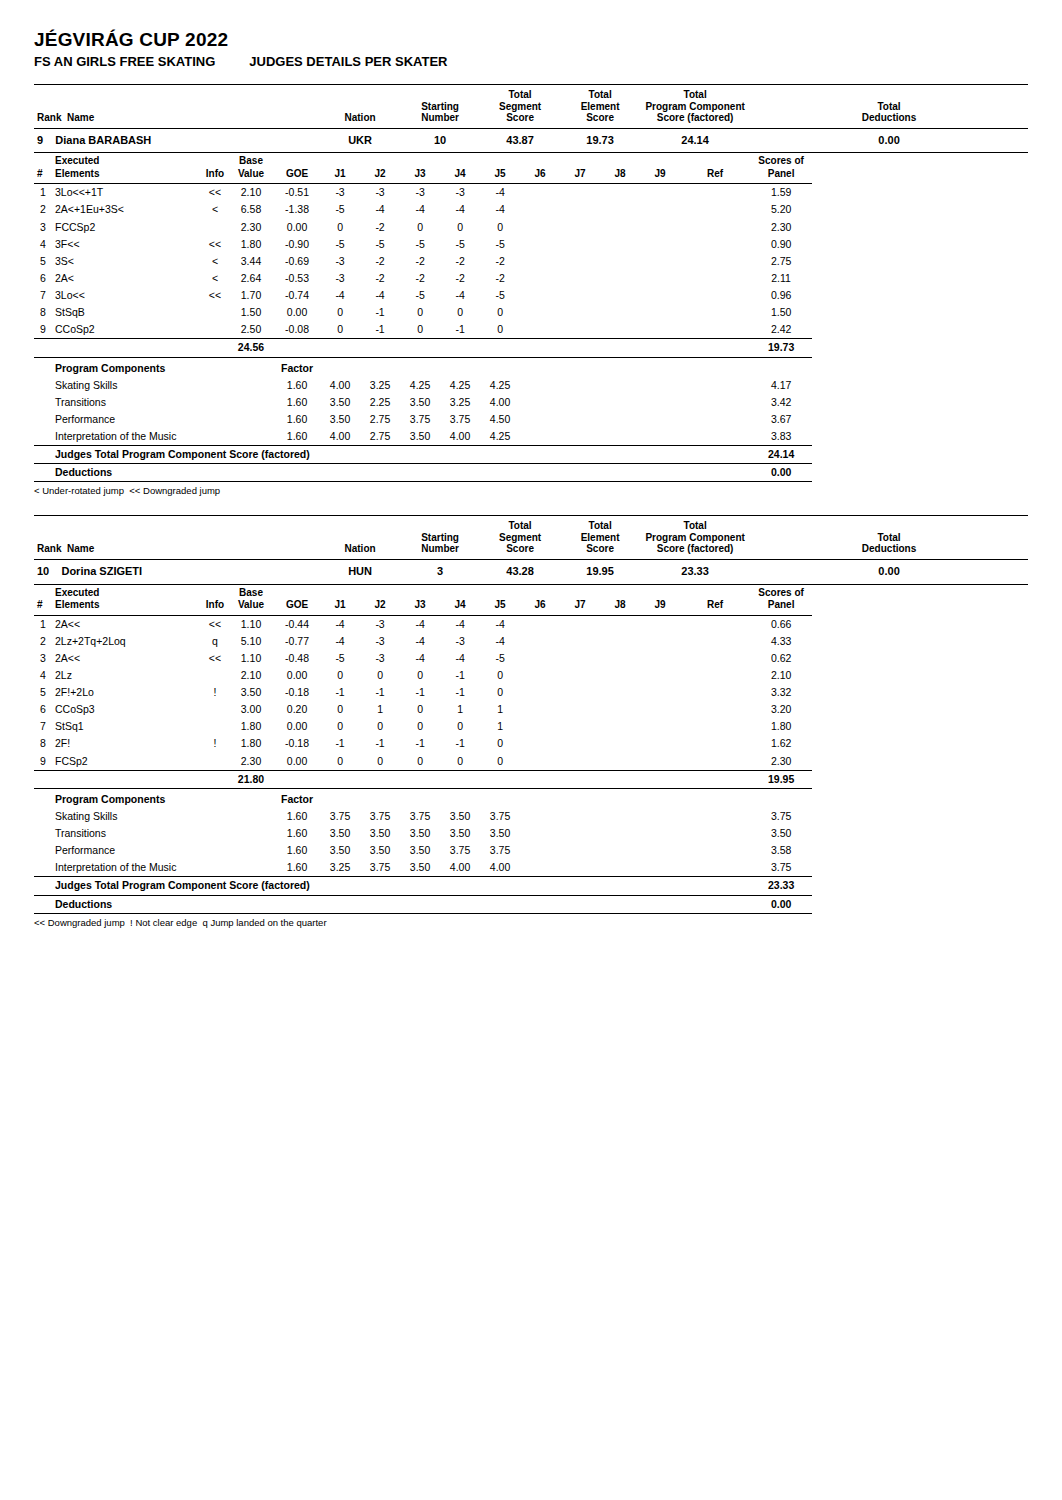JÉGVIRÁG CUP 2022
FS AN GIRLS FREE SKATING JUDGES DETAILS PER SKATER
| Rank Name | Nation | Starting Number | Total Segment Score | Total Element Score | Total Program Component Score (factored) | Total Deductions |
| --- | --- | --- | --- | --- | --- | --- |
| 9 Diana BARABASH | UKR | 10 | 43.87 | 19.73 | 24.14 | 0.00 |
| # | Executed Elements | Info | Base Value | GOE | J1 | J2 | J3 | J4 | J5 | J6 | J7 | J8 | J9 | Ref | Scores of Panel |
| 1 | 3Lo<<+1T | << | 2.10 | -0.51 | -3 | -3 | -3 | -3 | -4 | | | | | | 1.59 |
| 2 | 2A<+1Eu+3S< | < | 6.58 | -1.38 | -5 | -4 | -4 | -4 | -4 | | | | | | 5.20 |
| 3 | FCCSp2 | | 2.30 | 0.00 | 0 | -2 | 0 | 0 | 0 | | | | | | 2.30 |
| 4 | 3F<< | << | 1.80 | -0.90 | -5 | -5 | -5 | -5 | -5 | | | | | | 0.90 |
| 5 | 3S< | < | 3.44 | -0.69 | -3 | -2 | -2 | -2 | -2 | | | | | | 2.75 |
| 6 | 2A< | < | 2.64 | -0.53 | -3 | -2 | -2 | -2 | -2 | | | | | | 2.11 |
| 7 | 3Lo<< | << | 1.70 | -0.74 | -4 | -4 | -5 | -4 | -5 | | | | | | 0.96 |
| 8 | StSqB | | 1.50 | 0.00 | 0 | -1 | 0 | 0 | 0 | | | | | | 1.50 |
| 9 | CCoSp2 | | 2.50 | -0.08 | 0 | -1 | 0 | -1 | 0 | | | | | | 2.42 |
| | | | 24.56 | | | | | | | | | | | | 19.73 |
| | Program Components | | | Factor | | | | | | | | | | | |
| | Skating Skills | | | 1.60 | 4.00 | 3.25 | 4.25 | 4.25 | 4.25 | | | | | | 4.17 |
| | Transitions | | | 1.60 | 3.50 | 2.25 | 3.50 | 3.25 | 4.00 | | | | | | 3.42 |
| | Performance | | | 1.60 | 3.50 | 2.75 | 3.75 | 3.75 | 4.50 | | | | | | 3.67 |
| | Interpretation of the Music | | | 1.60 | 4.00 | 2.75 | 3.50 | 4.00 | 4.25 | | | | | | 3.83 |
| | Judges Total Program Component Score (factored) | | | | | | | | | | | 24.14 |
| | Deductions | | | | | | | | | | | 0.00 |
< Under-rotated jump << Downgraded jump
| Rank Name | Nation | Starting Number | Total Segment Score | Total Element Score | Total Program Component Score (factored) | Total Deductions |
| --- | --- | --- | --- | --- | --- | --- |
| 10 Dorina SZIGETI | HUN | 3 | 43.28 | 19.95 | 23.33 | 0.00 |
| # | Executed Elements | Info | Base Value | GOE | J1 | J2 | J3 | J4 | J5 | J6 | J7 | J8 | J9 | Ref | Scores of Panel |
| 1 | 2A<< | << | 1.10 | -0.44 | -4 | -3 | -4 | -4 | -4 | | | | | | 0.66 |
| 2 | 2Lz+2Tq+2Loq | q | 5.10 | -0.77 | -4 | -3 | -4 | -3 | -4 | | | | | | 4.33 |
| 3 | 2A<< | << | 1.10 | -0.48 | -5 | -3 | -4 | -4 | -5 | | | | | | 0.62 |
| 4 | 2Lz | | 2.10 | 0.00 | 0 | 0 | 0 | -1 | 0 | | | | | | 2.10 |
| 5 | 2F!+2Lo | ! | 3.50 | -0.18 | -1 | -1 | -1 | -1 | 0 | | | | | | 3.32 |
| 6 | CCoSp3 | | 3.00 | 0.20 | 0 | 1 | 0 | 1 | 1 | | | | | | 3.20 |
| 7 | StSq1 | | 1.80 | 0.00 | 0 | 0 | 0 | 0 | 1 | | | | | | 1.80 |
| 8 | 2F! | ! | 1.80 | -0.18 | -1 | -1 | -1 | -1 | 0 | | | | | | 1.62 |
| 9 | FCSp2 | | 2.30 | 0.00 | 0 | 0 | 0 | 0 | 0 | | | | | | 2.30 |
| | | | 21.80 | | | | | | | | | | | | 19.95 |
| | Program Components | | | Factor | | | | | | | | | | | |
| | Skating Skills | | | 1.60 | 3.75 | 3.75 | 3.75 | 3.50 | 3.75 | | | | | | 3.75 |
| | Transitions | | | 1.60 | 3.50 | 3.50 | 3.50 | 3.50 | 3.50 | | | | | | 3.50 |
| | Performance | | | 1.60 | 3.50 | 3.50 | 3.50 | 3.75 | 3.75 | | | | | | 3.58 |
| | Interpretation of the Music | | | 1.60 | 3.25 | 3.75 | 3.50 | 4.00 | 4.00 | | | | | | 3.75 |
| | Judges Total Program Component Score (factored) | | | | | | | | | | | 23.33 |
| | Deductions | | | | | | | | | | | 0.00 |
<< Downgraded jump ! Not clear edge q Jump landed on the quarter